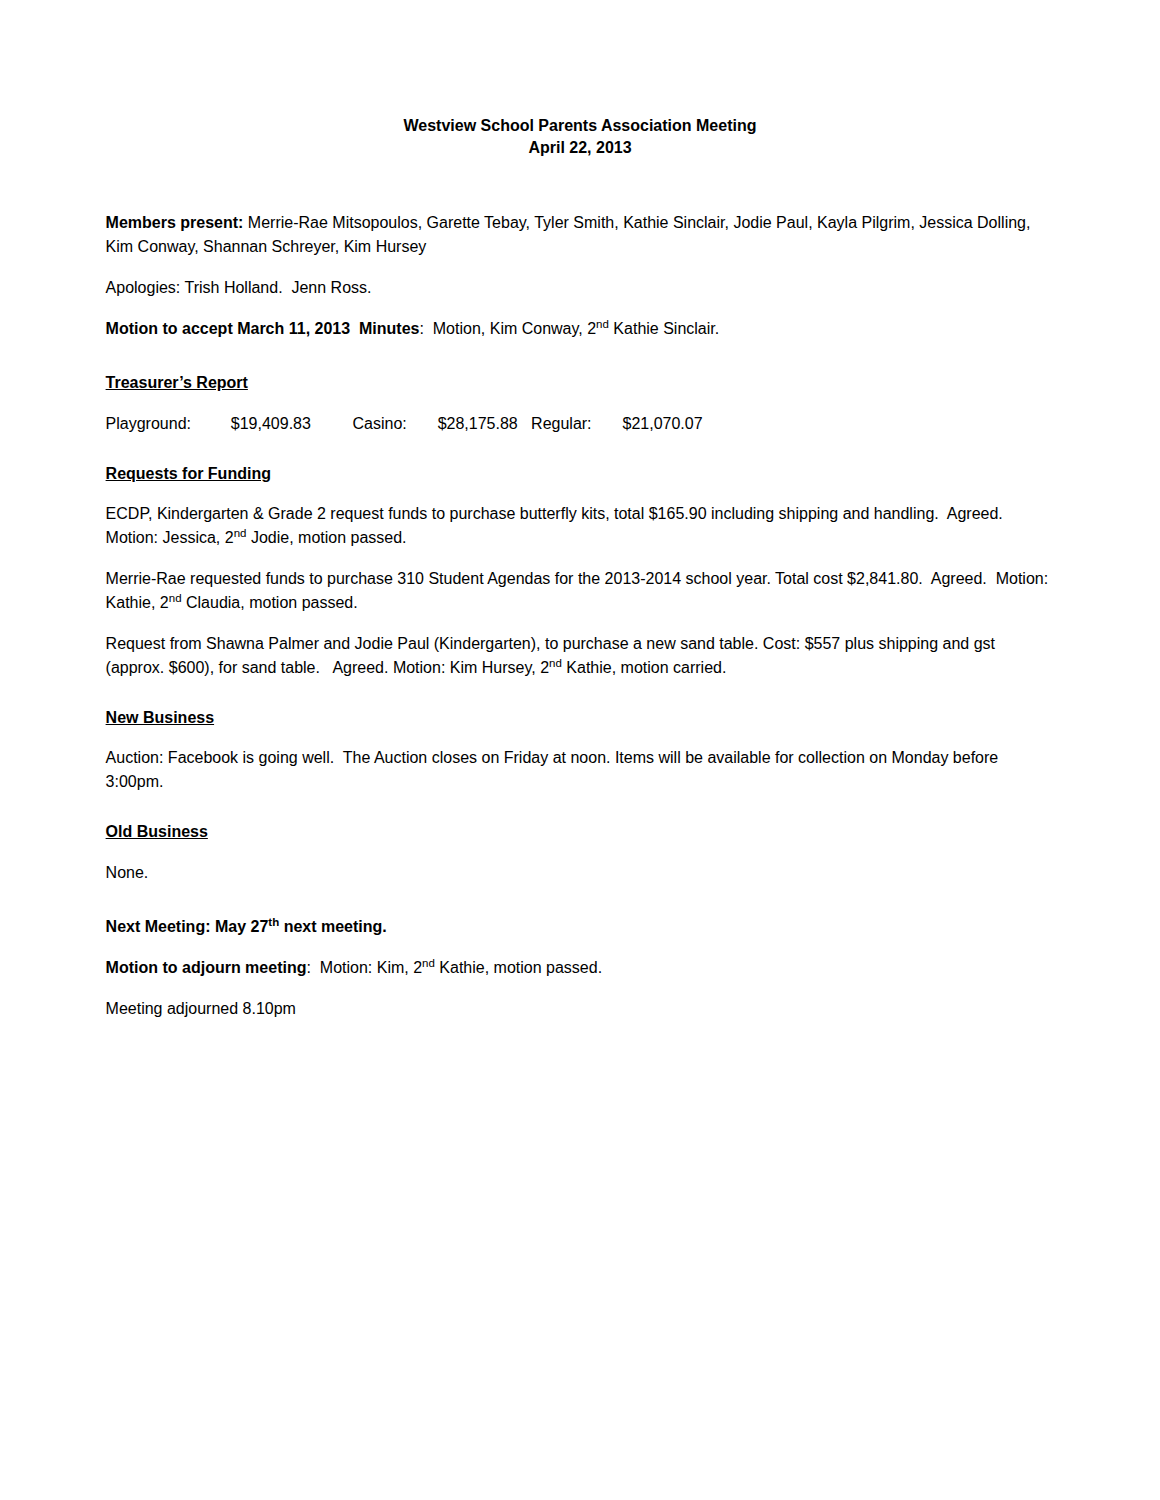Westview School Parents Association Meeting April 22, 2013
Members present: Merrie-Rae Mitsopoulos, Garette Tebay, Tyler Smith, Kathie Sinclair, Jodie Paul, Kayla Pilgrim, Jessica Dolling, Kim Conway, Shannan Schreyer, Kim Hursey
Apologies: Trish Holland. Jenn Ross.
Motion to accept March 11, 2013 Minutes: Motion, Kim Conway, 2nd Kathie Sinclair.
Treasurer’s Report
Playground: $19,409.83 Casino: $28,175.88 Regular: $21,070.07
Requests for Funding
ECDP, Kindergarten & Grade 2 request funds to purchase butterfly kits, total $165.90 including shipping and handling. Agreed. Motion: Jessica, 2nd Jodie, motion passed.
Merrie-Rae requested funds to purchase 310 Student Agendas for the 2013-2014 school year. Total cost $2,841.80. Agreed. Motion: Kathie, 2nd Claudia, motion passed.
Request from Shawna Palmer and Jodie Paul (Kindergarten), to purchase a new sand table. Cost: $557 plus shipping and gst (approx. $600), for sand table. Agreed. Motion: Kim Hursey, 2nd Kathie, motion carried.
New Business
Auction: Facebook is going well. The Auction closes on Friday at noon. Items will be available for collection on Monday before 3:00pm.
Old Business
None.
Next Meeting: May 27th next meeting.
Motion to adjourn meeting: Motion: Kim, 2nd Kathie, motion passed.
Meeting adjourned 8.10pm